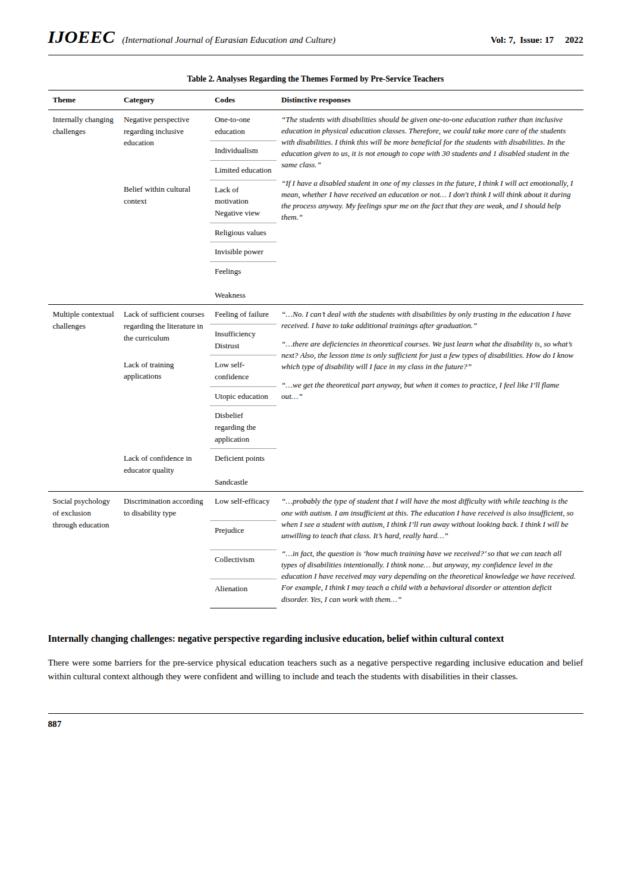IJOEEC (International Journal of Eurasian Education and Culture) Vol: 7, Issue: 17 2022
Table 2. Analyses Regarding the Themes Formed by Pre-Service Teachers
| Theme | Category | Codes | Distinctive responses |
| --- | --- | --- | --- |
| Internally changing challenges | Negative perspective regarding inclusive education | One-to-one education | “The students with disabilities should be given one-to-one education rather than inclusive education in physical education classes. Therefore, we could take more care of the students with disabilities. I think this will be more beneficial for the students with disabilities. In the education given to us, it is not enough to cope with 30 students and 1 disabled student in the same class.” “If I have a disabled student in one of my classes in the future, I think I will act emotionally, I mean, whether I have received an education or not… I don't think I will think about it during the process anyway. My feelings spur me on the fact that they are weak, and I should help them.” |
| Individualism |
| Limited education |
| Belief within cultural context | Lack of motivation Negative view |
| Religious values |
| Invisible power |
| Feelings Weakness |
| Multiple contextual challenges | Lack of sufficient courses regarding the literature in the curriculum | Feeling of failure | “…No. I can’t deal with the students with disabilities by only trusting in the education I have received. I have to take additional trainings after graduation.” “…there are deficiencies in theoretical courses. We just learn what the disability is, so what’s next? Also, the lesson time is only sufficient for just a few types of disabilities. How do I know which type of disability will I face in my class in the future?” “…we get the theoretical part anyway, but when it comes to practice, I feel like I’ll flame out…” |
| Insufficiency Distrust |
| Lack of training applications | Low self-confidence |
| Utopic education |
| Disbelief regarding the application |
| Lack of confidence in educator quality | Deficient points Sandcastle |
| Social psychology of exclusion through education | Discrimination according to disability type | Low self-efficacy | “…probably the type of student that I will have the most difficulty with while teaching is the one with autism. I am insufficient at this. The education I have received is also insufficient, so when I see a student with autism, I think I’ll run away without looking back. I think I will be unwilling to teach that class. It’s hard, really hard…” “…in fact, the question is ‘how much training have we received?’ so that we can teach all types of disabilities intentionally. I think none… but anyway, my confidence level in the education I have received may vary depending on the theoretical knowledge we have received. For example, I think I may teach a child with a behavioral disorder or attention deficit disorder. Yes, I can work with them…” |
| Prejudice |
| Collectivism |
| Alienation |
Internally changing challenges: negative perspective regarding inclusive education, belief within cultural context
There were some barriers for the pre-service physical education teachers such as a negative perspective regarding inclusive education and belief within cultural context although they were confident and willing to include and teach the students with disabilities in their classes.
887